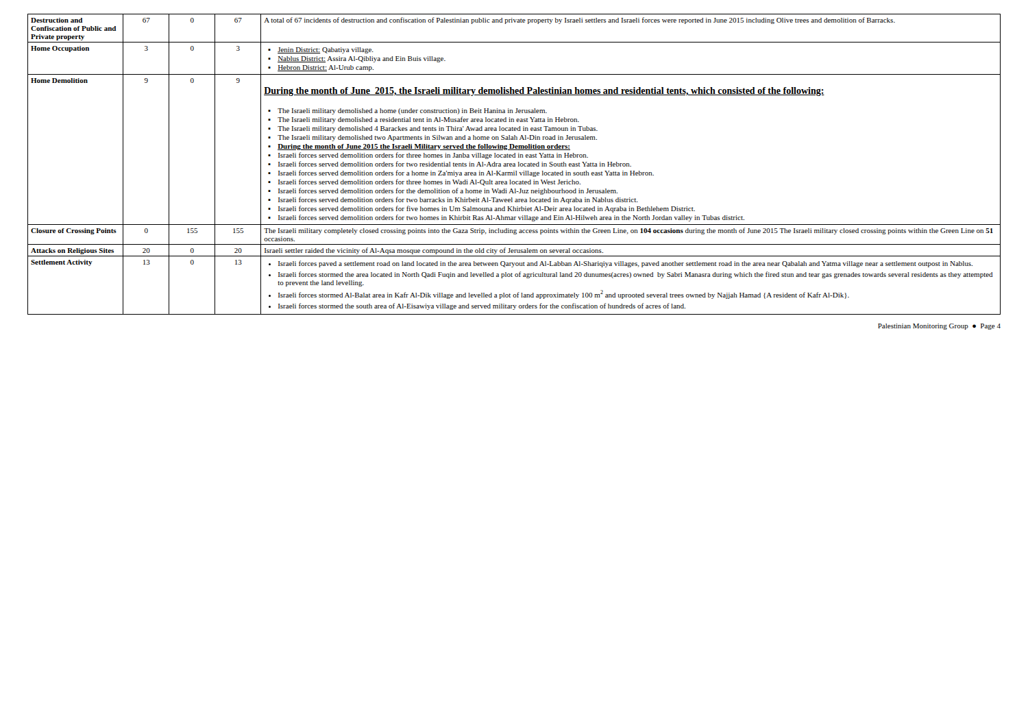| Destruction and Confiscation of Public and Private property | 67 | 0 | 67 | A total of 67 incidents of destruction and confiscation of Palestinian public and private property by Israeli settlers and Israeli forces were reported in June 2015 including Olive trees and demolition of Barracks. |
| Home Occupation | 3 | 0 | 3 | Jenin District: Qabatiya village. Nablus District: Assira Al-Qibliya and Ein Buis village. Hebron District: Al-Urub camp. |
| Home Demolition | 9 | 0 | 9 | During the month of June 2015, the Israeli military demolished Palestinian homes and residential tents, which consisted of the following: The Israeli military demolished a home (under construction) in Beit Hanina in Jerusalem. The Israeli military demolished a residential tent in Al-Musafer area located in east Yatta in Hebron. The Israeli military demolished 4 Barackes and tents in Thira' Awad area located in east Tamoun in Tubas. The Israeli military demolished two Apartments in Silwan and a home on Salah Al-Din road in Jerusalem. During the month of June 2015 the Israeli Military served the following Demolition orders: Israeli forces served demolition orders for three homes in Janba village located in east Yatta in Hebron. Israeli forces served demolition orders for two residential tents in Al-Adra area located in South east Yatta in Hebron. Israeli forces served demolition orders for a home in Za'miya area in Al-Karmil village located in south east Yatta in Hebron. Israeli forces served demolition orders for three homes in Wadi Al-Qult area located in West Jericho. Israeli forces served demolition orders for the demolition of a home in Wadi Al-Juz neighbourhood in Jerusalem. Israeli forces served demolition orders for two barracks in Khirbeit Al-Taweel area located in Aqraba in Nablus district. Israeli forces served demolition orders for five homes in Um Salmouna and Khirbiet Al-Deir area located in Aqraba in Bethlehem District. Israeli forces served demolition orders for two homes in Khirbit Ras Al-Ahmar village and Ein Al-Hilweh area in the North Jordan valley in Tubas district. |
| Closure of Crossing Points | 0 | 155 | 155 | The Israeli military completely closed crossing points into the Gaza Strip, including access points within the Green Line, on 104 occasions during the month of June 2015 The Israeli military closed crossing points within the Green Line on 51 occasions. |
| Attacks on Religious Sites | 20 | 0 | 20 | Israeli settler raided the vicinity of Al-Aqsa mosque compound in the old city of Jerusalem on several occasions. |
| Settlement Activity | 13 | 0 | 13 | Israeli forces paved a settlement road on land located in the area between Qaryout and Al-Labban Al-Shariqiya villages, paved another settlement road in the area near Qabalah and Yatma village near a settlement outpost in Nablus. Israeli forces stormed the area located in North Qadi Fuqin and levelled a plot of agricultural land 20 dunumes(acres) owned by Sabri Manasra during which the fired stun and tear gas grenades towards several residents as they attempted to prevent the land levelling. Israeli forces stormed Al-Balat area in Kafr Al-Dik village and levelled a plot of land approximately 100 m 2 and uprooted several trees owned by Najjah Hamad {A resident of Kafr Al-Dik}. Israeli forces stormed the south area of Al-Eisawiya village and served military orders for the confiscation of hundreds of acres of land. |
Palestinian Monitoring Group ● Page 4